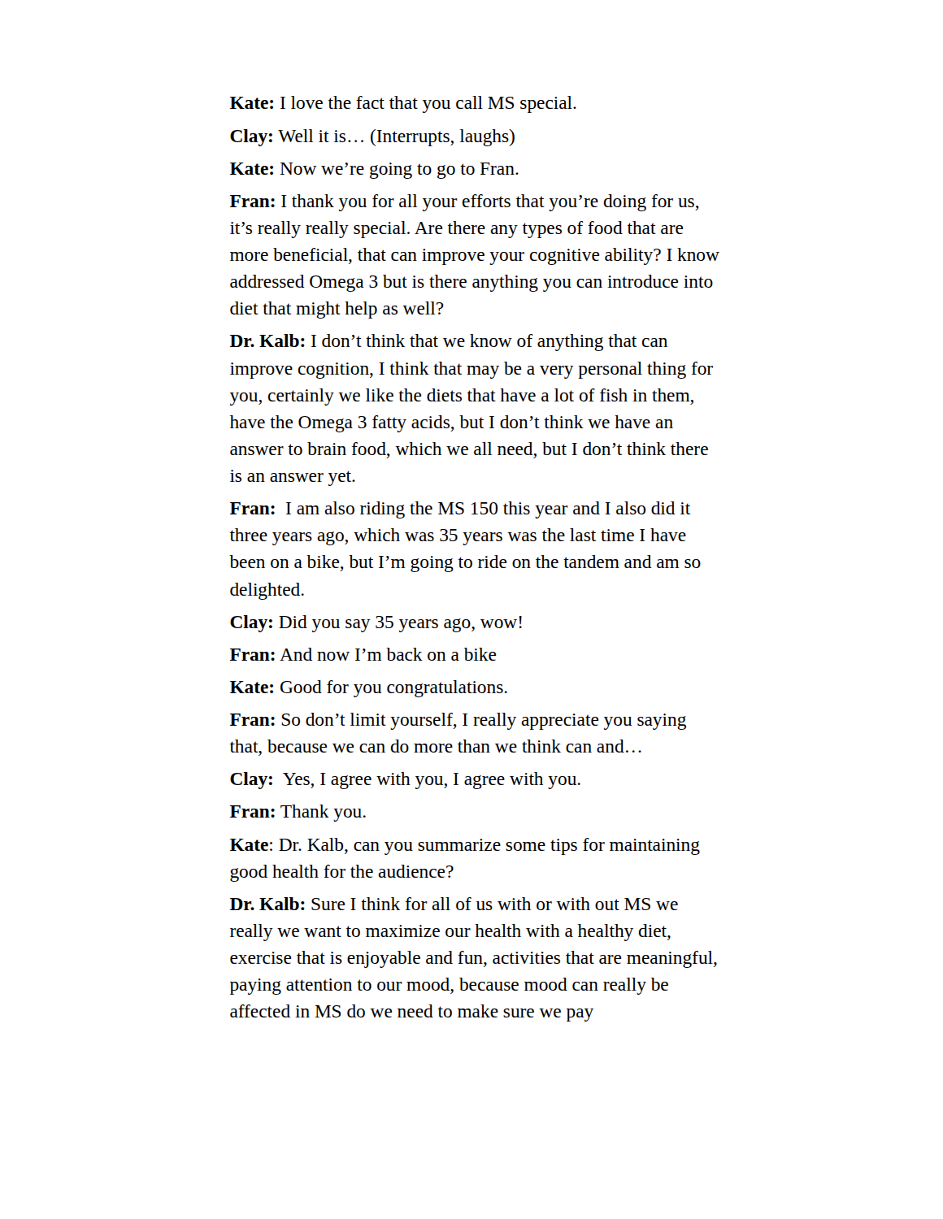Kate: I love the fact that you call MS special.
Clay: Well it is… (Interrupts, laughs)
Kate: Now we’re going to go to Fran.
Fran: I thank you for all your efforts that you’re doing for us, it’s really really special. Are there any types of food that are more beneficial, that can improve your cognitive ability? I know addressed Omega 3 but is there anything you can introduce into diet that might help as well?
Dr. Kalb: I don’t think that we know of anything that can improve cognition, I think that may be a very personal thing for you, certainly we like the diets that have a lot of fish in them, have the Omega 3 fatty acids, but I don’t think we have an answer to brain food, which we all need, but I don’t think there is an answer yet.
Fran: I am also riding the MS 150 this year and I also did it three years ago, which was 35 years was the last time I have been on a bike, but I’m going to ride on the tandem and am so delighted.
Clay: Did you say 35 years ago, wow!
Fran: And now I’m back on a bike
Kate: Good for you congratulations.
Fran: So don’t limit yourself, I really appreciate you saying that, because we can do more than we think can and…
Clay: Yes, I agree with you, I agree with you.
Fran: Thank you.
Kate: Dr. Kalb, can you summarize some tips for maintaining good health for the audience?
Dr. Kalb: Sure I think for all of us with or with out MS we really we want to maximize our health with a healthy diet, exercise that is enjoyable and fun, activities that are meaningful, paying attention to our mood, because mood can really be affected in MS do we need to make sure we pay